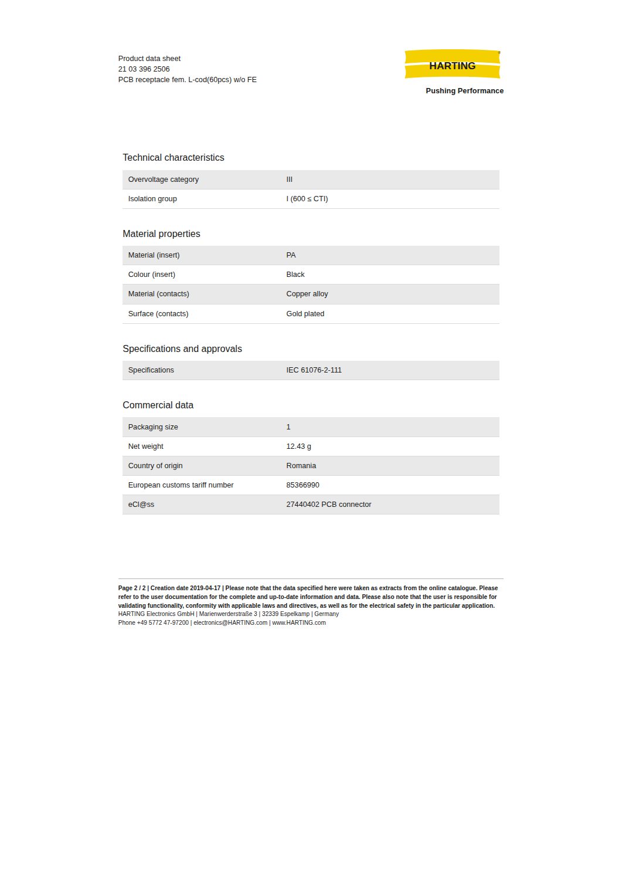Product data sheet
21 03 396 2506
PCB receptacle fem. L-cod(60pcs) w/o FE
HARTING ®
Pushing Performance
Technical characteristics
| Overvoltage category | III |
| Isolation group | I (600 ≤ CTI) |
Material properties
| Material (insert) | PA |
| Colour (insert) | Black |
| Material (contacts) | Copper alloy |
| Surface (contacts) | Gold plated |
Specifications and approvals
| Specifications | IEC 61076-2-111 |
Commercial data
| Packaging size | 1 |
| Net weight | 12.43 g |
| Country of origin | Romania |
| European customs tariff number | 85366990 |
| eCl@ss | 27440402 PCB connector |
Page 2 / 2 | Creation date 2019-04-17 | Please note that the data specified here were taken as extracts from the online catalogue. Please refer to the user documentation for the complete and up-to-date information and data. Please also note that the user is responsible for validating functionality, conformity with applicable laws and directives, as well as for the electrical safety in the particular application.
HARTING Electronics GmbH | Marienwerderstraße 3 | 32339 Espelkamp | Germany
Phone +49 5772 47-97200 | electronics@HARTING.com | www.HARTING.com